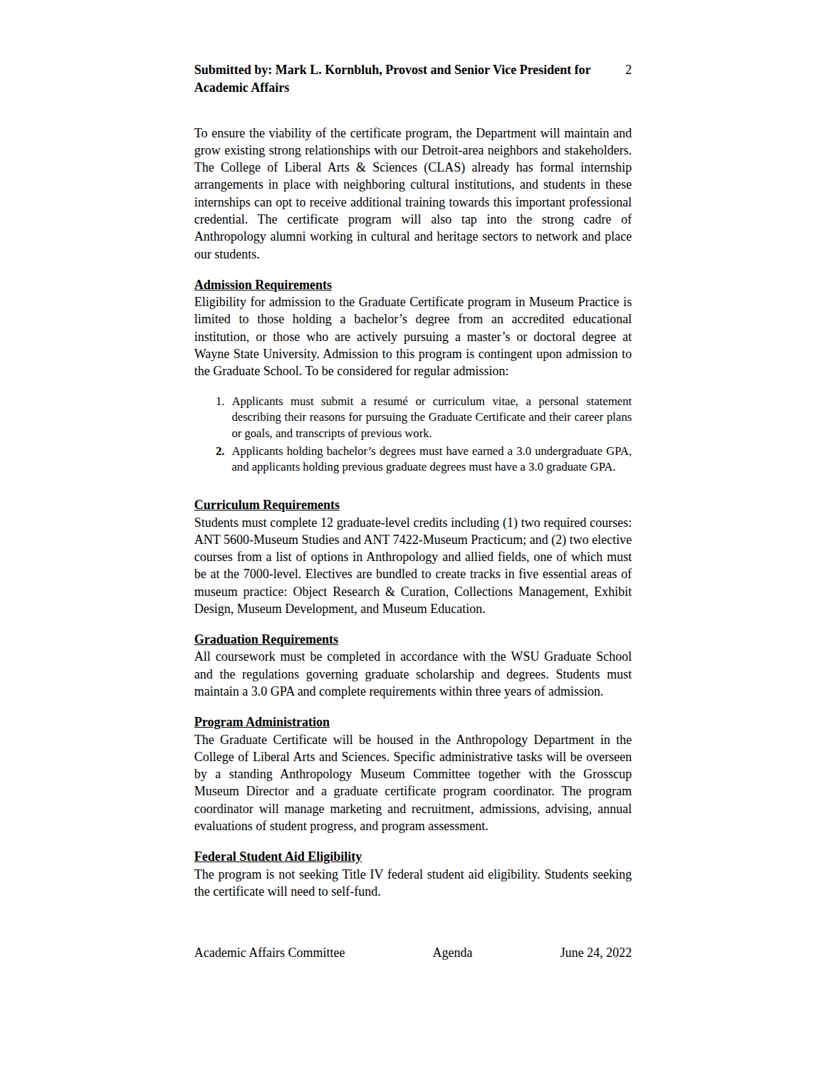Submitted by: Mark L. Kornbluh, Provost and Senior Vice President for Academic Affairs
2
To ensure the viability of the certificate program, the Department will maintain and grow existing strong relationships with our Detroit-area neighbors and stakeholders. The College of Liberal Arts & Sciences (CLAS) already has formal internship arrangements in place with neighboring cultural institutions, and students in these internships can opt to receive additional training towards this important professional credential. The certificate program will also tap into the strong cadre of Anthropology alumni working in cultural and heritage sectors to network and place our students.
Admission Requirements
Eligibility for admission to the Graduate Certificate program in Museum Practice is limited to those holding a bachelor’s degree from an accredited educational institution, or those who are actively pursuing a master’s or doctoral degree at Wayne State University. Admission to this program is contingent upon admission to the Graduate School. To be considered for regular admission:
Applicants must submit a resumé or curriculum vitae, a personal statement describing their reasons for pursuing the Graduate Certificate and their career plans or goals, and transcripts of previous work.
Applicants holding bachelor’s degrees must have earned a 3.0 undergraduate GPA, and applicants holding previous graduate degrees must have a 3.0 graduate GPA.
Curriculum Requirements
Students must complete 12 graduate-level credits including (1) two required courses: ANT 5600-Museum Studies and ANT 7422-Museum Practicum; and (2) two elective courses from a list of options in Anthropology and allied fields, one of which must be at the 7000-level. Electives are bundled to create tracks in five essential areas of museum practice: Object Research & Curation, Collections Management, Exhibit Design, Museum Development, and Museum Education.
Graduation Requirements
All coursework must be completed in accordance with the WSU Graduate School and the regulations governing graduate scholarship and degrees. Students must maintain a 3.0 GPA and complete requirements within three years of admission.
Program Administration
The Graduate Certificate will be housed in the Anthropology Department in the College of Liberal Arts and Sciences. Specific administrative tasks will be overseen by a standing Anthropology Museum Committee together with the Grosscup Museum Director and a graduate certificate program coordinator. The program coordinator will manage marketing and recruitment, admissions, advising, annual evaluations of student progress, and program assessment.
Federal Student Aid Eligibility
The program is not seeking Title IV federal student aid eligibility. Students seeking the certificate will need to self-fund.
Academic Affairs Committee
Agenda
June 24, 2022